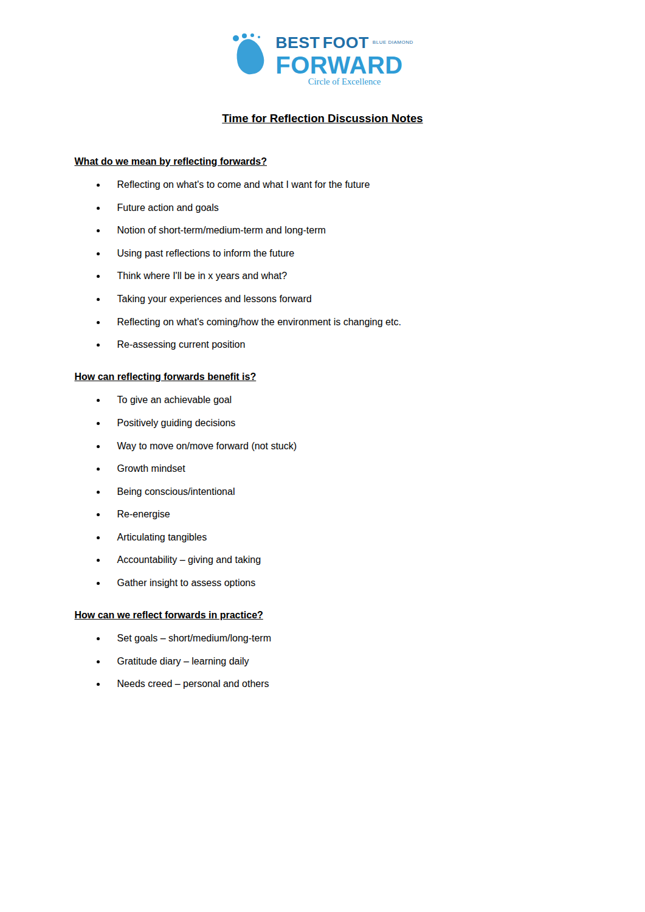BEST FOOT BLUE DIAMOND FORWARD Circle of Excellence
Time for Reflection Discussion Notes
What do we mean by reflecting forwards?
Reflecting on what's to come and what I want for the future
Future action and goals
Notion of short-term/medium-term and long-term
Using past reflections to inform the future
Think where I'll be in x years and what?
Taking your experiences and lessons forward
Reflecting on what's coming/how the environment is changing etc.
Re-assessing current position
How can reflecting forwards benefit is?
To give an achievable goal
Positively guiding decisions
Way to move on/move forward (not stuck)
Growth mindset
Being conscious/intentional
Re-energise
Articulating tangibles
Accountability – giving and taking
Gather insight to assess options
How can we reflect forwards in practice?
Set goals – short/medium/long-term
Gratitude diary – learning daily
Needs creed – personal and others